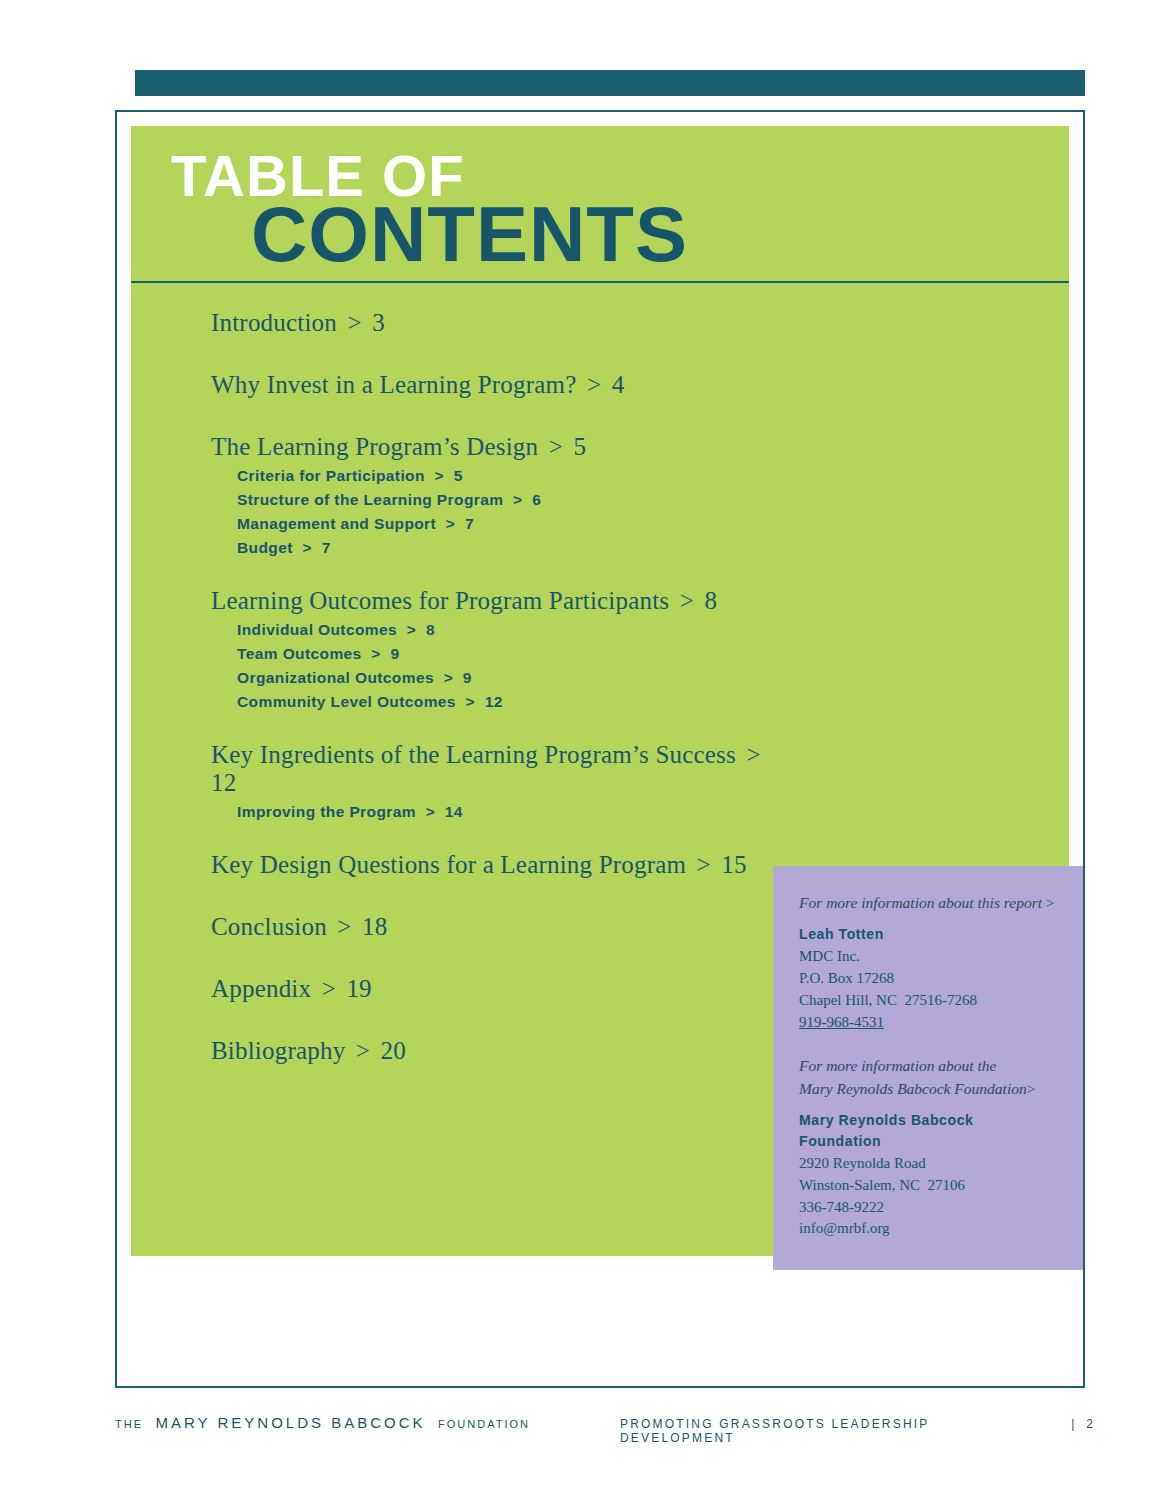Table of
Contents
Introduction > 3
Why Invest in a Learning Program? > 4
The Learning Program’s Design > 5
Criteria for Participation > 5
Structure of the Learning Program > 6
Management and Support > 7
Budget > 7
Learning Outcomes for Program Participants > 8
Individual Outcomes > 8
Team Outcomes > 9
Organizational Outcomes > 9
Community Level Outcomes > 12
Key Ingredients of the Learning Program’s Success > 12
Improving the Program > 14
Key Design Questions for a Learning Program > 15
Conclusion > 18
Appendix > 19
Bibliography > 20
For more information about this report >
Leah Totten
MDC Inc.
P.O. Box 17268
Chapel Hill, NC 27516-7268
919-968-4531
For more information about the
Mary Reynolds Babcock Foundation>
Mary Reynolds Babcock Foundation
2920 Reynolda Road
Winston-Salem, NC 27106
336-748-9222
info@mrbf.org
the Mary Reynolds Babcock foundation
Promoting Grassroots Leadership Development
|2